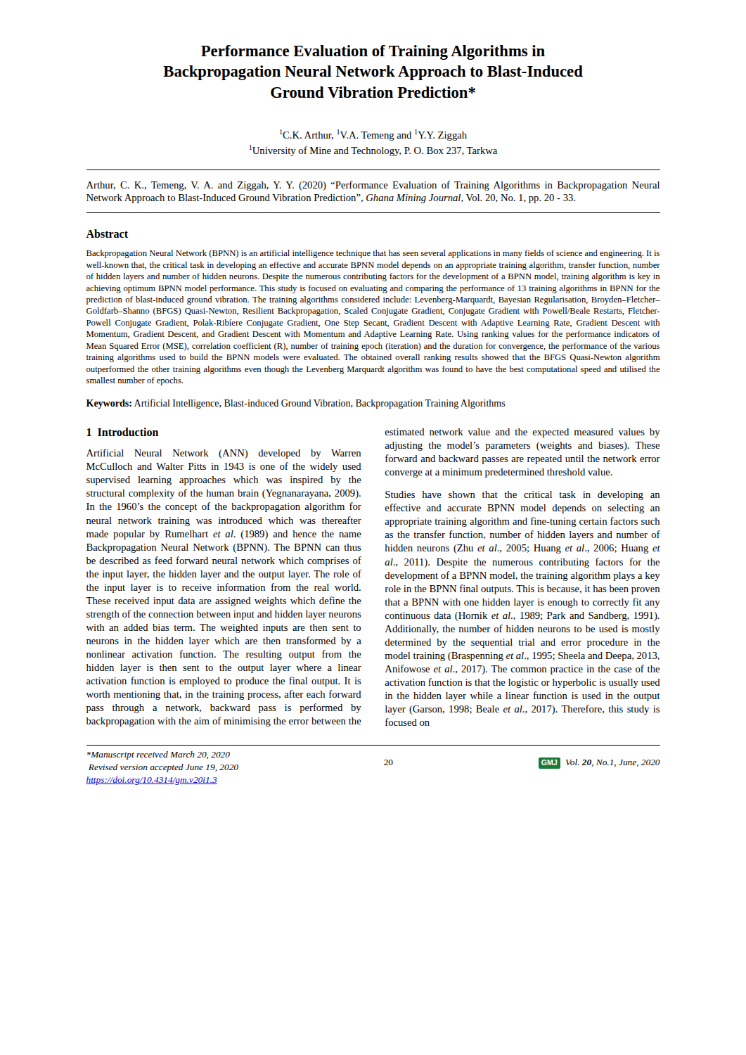Performance Evaluation of Training Algorithms in
Backpropagation Neural Network Approach to Blast-Induced
Ground Vibration Prediction*
1C.K. Arthur, 1V.A. Temeng and 1Y.Y. Ziggah
1University of Mine and Technology, P. O. Box 237, Tarkwa
Arthur, C. K., Temeng, V. A. and Ziggah, Y. Y. (2020) “Performance Evaluation of Training Algorithms in Backpropagation Neural Network Approach to Blast-Induced Ground Vibration Prediction”, Ghana Mining Journal, Vol. 20, No. 1, pp. 20 - 33.
Abstract
Backpropagation Neural Network (BPNN) is an artificial intelligence technique that has seen several applications in many fields of science and engineering. It is well-known that, the critical task in developing an effective and accurate BPNN model depends on an appropriate training algorithm, transfer function, number of hidden layers and number of hidden neurons. Despite the numerous contributing factors for the development of a BPNN model, training algorithm is key in achieving optimum BPNN model performance. This study is focused on evaluating and comparing the performance of 13 training algorithms in BPNN for the prediction of blast-induced ground vibration. The training algorithms considered include: Levenberg-Marquardt, Bayesian Regularisation, Broyden–Fletcher–Goldfarb–Shanno (BFGS) Quasi-Newton, Resilient Backpropagation, Scaled Conjugate Gradient, Conjugate Gradient with Powell/Beale Restarts, Fletcher-Powell Conjugate Gradient, Polak-Ribíere Conjugate Gradient, One Step Secant, Gradient Descent with Adaptive Learning Rate, Gradient Descent with Momentum, Gradient Descent, and Gradient Descent with Momentum and Adaptive Learning Rate. Using ranking values for the performance indicators of Mean Squared Error (MSE), correlation coefficient (R), number of training epoch (iteration) and the duration for convergence, the performance of the various training algorithms used to build the BPNN models were evaluated. The obtained overall ranking results showed that the BFGS Quasi-Newton algorithm outperformed the other training algorithms even though the Levenberg Marquardt algorithm was found to have the best computational speed and utilised the smallest number of epochs.
Keywords: Artificial Intelligence, Blast-induced Ground Vibration, Backpropagation Training Algorithms
1 Introduction
Artificial Neural Network (ANN) developed by Warren McCulloch and Walter Pitts in 1943 is one of the widely used supervised learning approaches which was inspired by the structural complexity of the human brain (Yegnanarayana, 2009). In the 1960’s the concept of the backpropagation algorithm for neural network training was introduced which was thereafter made popular by Rumelhart et al. (1989) and hence the name Backpropagation Neural Network (BPNN). The BPNN can thus be described as feed forward neural network which comprises of the input layer, the hidden layer and the output layer. The role of the input layer is to receive information from the real world. These received input data are assigned weights which define the strength of the connection between input and hidden layer neurons with an added bias term. The weighted inputs are then sent to neurons in the hidden layer which are then transformed by a nonlinear activation function. The resulting output from the hidden layer is then sent to the output layer where a linear activation function is employed to produce the final output. It is worth mentioning that, in the training process, after each forward pass through a network, backward pass is performed by backpropagation with the aim of minimising the error between the estimated network value and the expected measured values by adjusting the model’s parameters (weights and biases). These forward and backward passes are repeated until the network error converge at a minimum predetermined threshold value.
Studies have shown that the critical task in developing an effective and accurate BPNN model depends on selecting an appropriate training algorithm and fine-tuning certain factors such as the transfer function, number of hidden layers and number of hidden neurons (Zhu et al., 2005; Huang et al., 2006; Huang et al., 2011). Despite the numerous contributing factors for the development of a BPNN model, the training algorithm plays a key role in the BPNN final outputs. This is because, it has been proven that a BPNN with one hidden layer is enough to correctly fit any continuous data (Hornik et al., 1989; Park and Sandberg, 1991). Additionally, the number of hidden neurons to be used is mostly determined by the sequential trial and error procedure in the model training (Braspenning et al., 1995; Sheela and Deepa, 2013, Anifowose et al., 2017). The common practice in the case of the activation function is that the logistic or hyperbolic is usually used in the hidden layer while a linear function is used in the output layer (Garson, 1998; Beale et al., 2017). Therefore, this study is focused on
*Manuscript received March 20, 2020
Revised version accepted June 19, 2020
https://doi.org/10.4314/gm.v20i1.3
20
GMJ Vol. 20, No.1, June, 2020